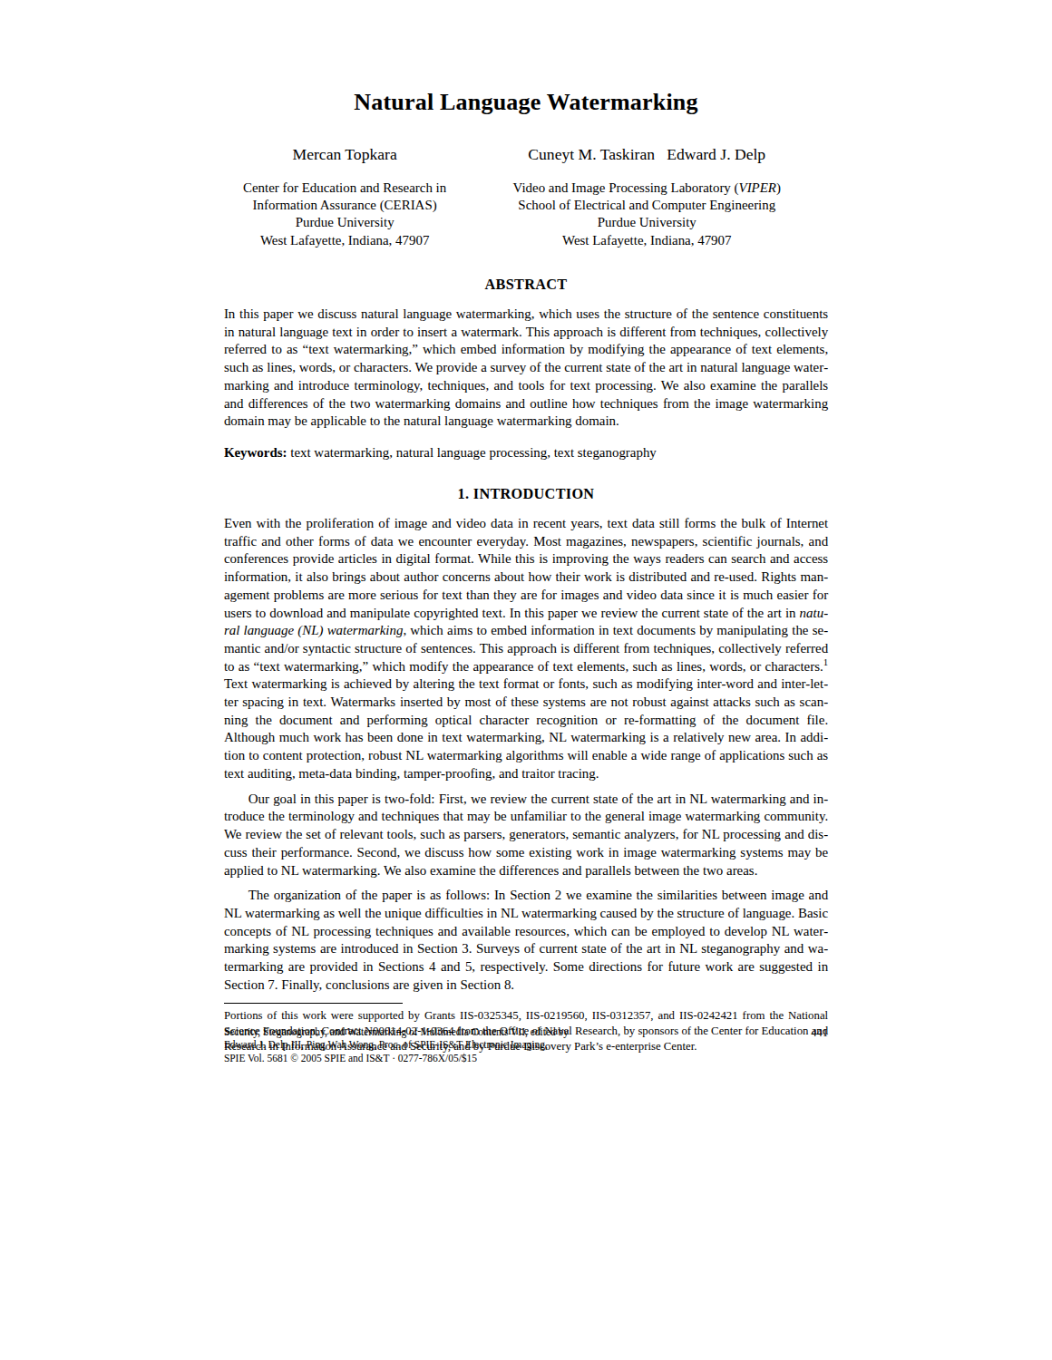Natural Language Watermarking
| Mercan Topkara | Cuneyt M. Taskiran Edward J. Delp |
| Center for Education and Research in Information Assurance (CERIAS) Purdue University West Lafayette, Indiana, 47907 | Video and Image Processing Laboratory ( VIPER ) School of Electrical and Computer Engineering Purdue University West Lafayette, Indiana, 47907 |
ABSTRACT
In this paper we discuss natural language watermarking, which uses the structure of the sentence constituents in natural language text in order to insert a watermark. This approach is different from techniques, collectively referred to as “text watermarking,” which embed information by modifying the appearance of text elements, such as lines, words, or characters. We provide a survey of the current state of the art in natural language watermarking and introduce terminology, techniques, and tools for text processing. We also examine the parallels and differences of the two watermarking domains and outline how techniques from the image watermarking domain may be applicable to the natural language watermarking domain.
Keywords: text watermarking, natural language processing, text steganography
1. INTRODUCTION
Even with the proliferation of image and video data in recent years, text data still forms the bulk of Internet traffic and other forms of data we encounter everyday. Most magazines, newspapers, scientific journals, and conferences provide articles in digital format. While this is improving the ways readers can search and access information, it also brings about author concerns about how their work is distributed and re-used. Rights management problems are more serious for text than they are for images and video data since it is much easier for users to download and manipulate copyrighted text. In this paper we review the current state of the art in natural language (NL) watermarking, which aims to embed information in text documents by manipulating the semantic and/or syntactic structure of sentences. This approach is different from techniques, collectively referred to as “text watermarking,” which modify the appearance of text elements, such as lines, words, or characters.1 Text watermarking is achieved by altering the text format or fonts, such as modifying inter-word and inter-letter spacing in text. Watermarks inserted by most of these systems are not robust against attacks such as scanning the document and performing optical character recognition or re-formatting of the document file. Although much work has been done in text watermarking, NL watermarking is a relatively new area. In addition to content protection, robust NL watermarking algorithms will enable a wide range of applications such as text auditing, meta-data binding, tamper-proofing, and traitor tracing.
Our goal in this paper is two-fold: First, we review the current state of the art in NL watermarking and introduce the terminology and techniques that may be unfamiliar to the general image watermarking community. We review the set of relevant tools, such as parsers, generators, semantic analyzers, for NL processing and discuss their performance. Second, we discuss how some existing work in image watermarking systems may be applied to NL watermarking. We also examine the differences and parallels between the two areas.
The organization of the paper is as follows: In Section 2 we examine the similarities between image and NL watermarking as well the unique difficulties in NL watermarking caused by the structure of language. Basic concepts of NL processing techniques and available resources, which can be employed to develop NL watermarking systems are introduced in Section 3. Surveys of current state of the art in NL steganography and watermarking are provided in Sections 4 and 5, respectively. Some directions for future work are suggested in Section 7. Finally, conclusions are given in Section 8.
Portions of this work were supported by Grants IIS-0325345, IIS-0219560, IIS-0312357, and IIS-0242421 from the National Science Foundation, Contract N00014-02-1-0364 from the Office of Naval Research, by sponsors of the Center for Education and Research in Information Assurance and Security, and by Purdue Discovery Park’s e-enterprise Center.
Security, Steganography, and Watermarking of Multimedia Contents VII, edited by
Edward J. Delp III, Ping Wah Wong, Proc. of SPIE-IS&T Electronic Imaging,
SPIE Vol. 5681 © 2005 SPIE and IS&T · 0277-786X/05/$15
441